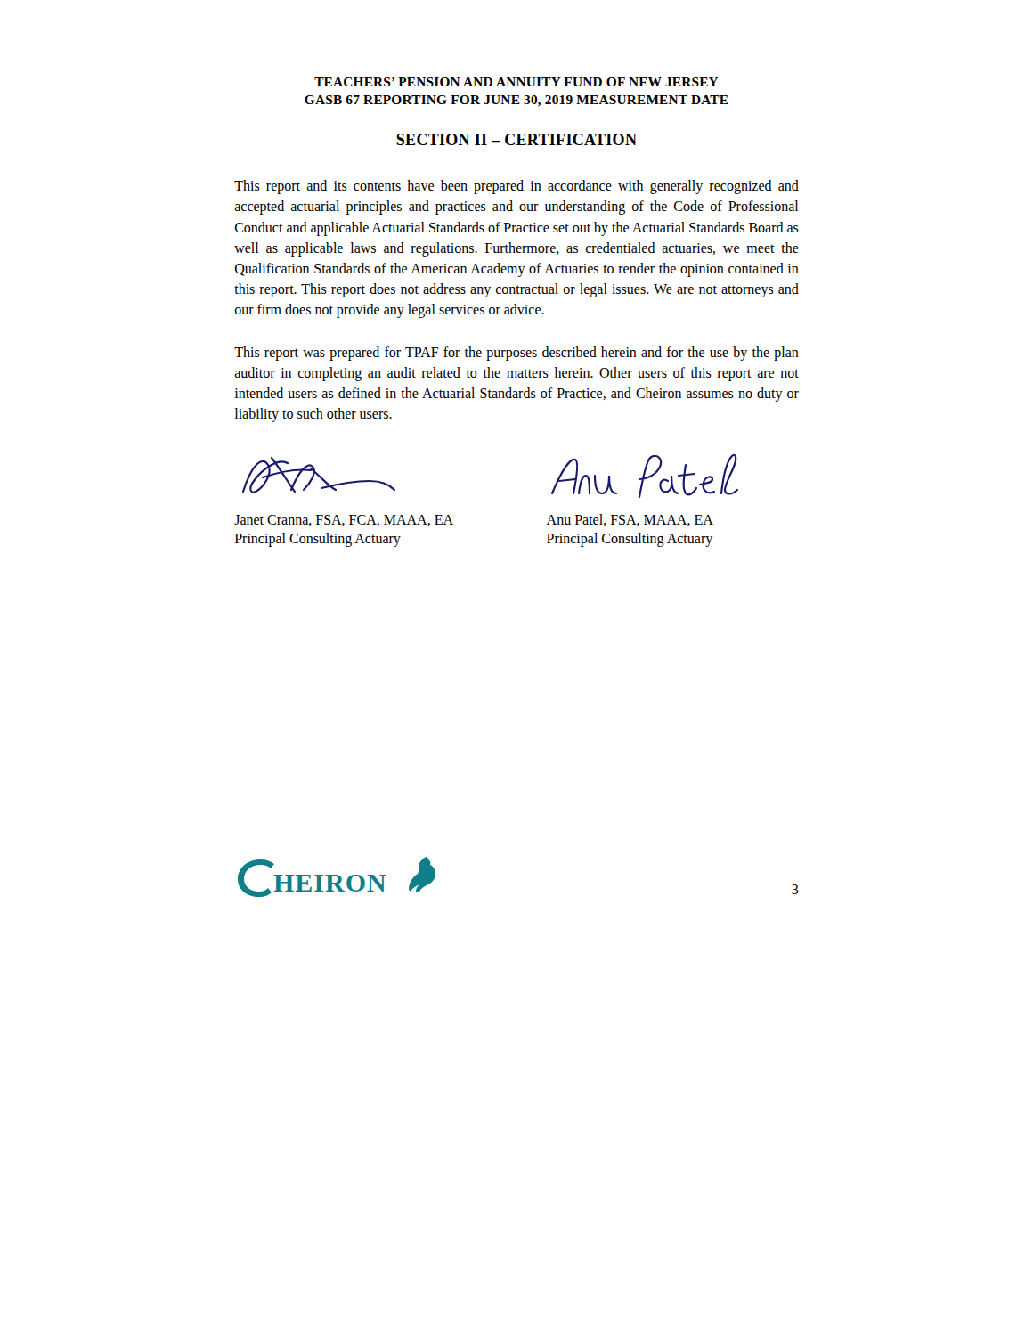TEACHERS’ PENSION AND ANNUITY FUND OF NEW JERSEY GASB 67 REPORTING FOR JUNE 30, 2019 MEASUREMENT DATE
SECTION II – CERTIFICATION
This report and its contents have been prepared in accordance with generally recognized and accepted actuarial principles and practices and our understanding of the Code of Professional Conduct and applicable Actuarial Standards of Practice set out by the Actuarial Standards Board as well as applicable laws and regulations. Furthermore, as credentialed actuaries, we meet the Qualification Standards of the American Academy of Actuaries to render the opinion contained in this report. This report does not address any contractual or legal issues. We are not attorneys and our firm does not provide any legal services or advice.
This report was prepared for TPAF for the purposes described herein and for the use by the plan auditor in completing an audit related to the matters herein. Other users of this report are not intended users as defined in the Actuarial Standards of Practice, and Cheiron assumes no duty or liability to such other users.
| Janet Cranna, FSA, FCA, MAAA, EA Principal Consulting Actuary | Anu Patel, FSA, MAAA, EA Principal Consulting Actuary |
HEIRON
3